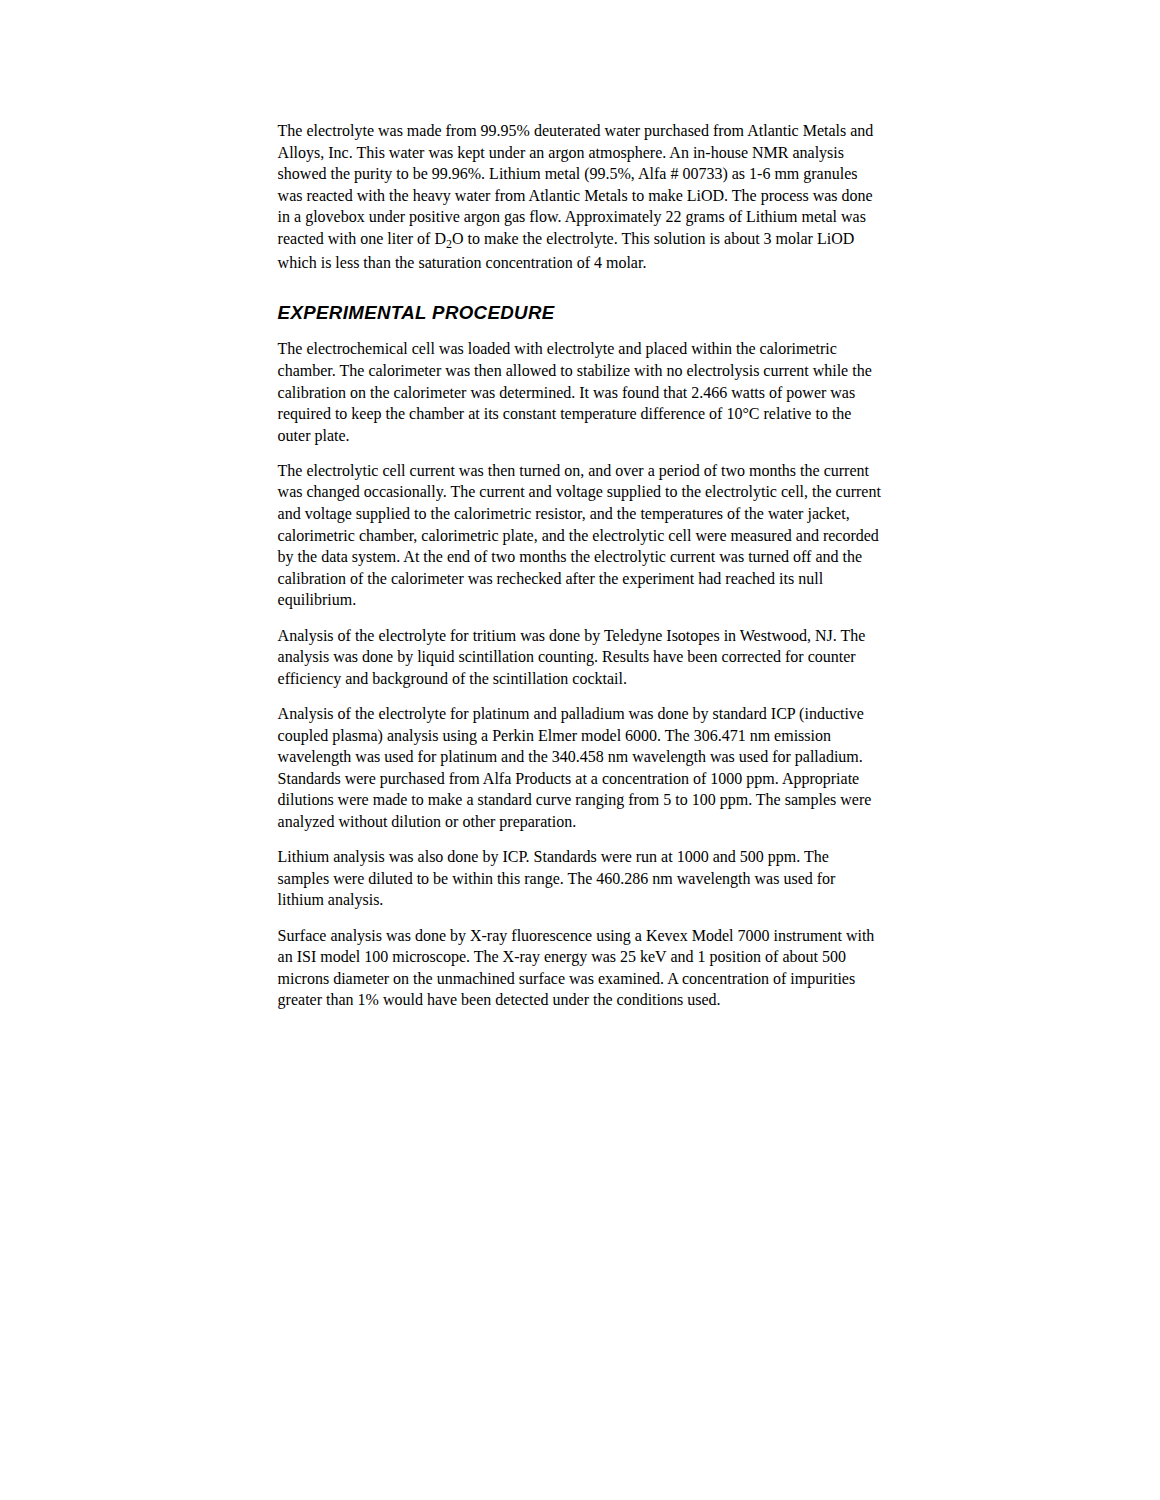The electrolyte was made from 99.95% deuterated water purchased from Atlantic Metals and Alloys, Inc. This water was kept under an argon atmosphere. An in-house NMR analysis showed the purity to be 99.96%. Lithium metal (99.5%, Alfa # 00733) as 1-6 mm granules was reacted with the heavy water from Atlantic Metals to make LiOD. The process was done in a glovebox under positive argon gas flow. Approximately 22 grams of Lithium metal was reacted with one liter of D2O to make the electrolyte. This solution is about 3 molar LiOD which is less than the saturation concentration of 4 molar.
EXPERIMENTAL PROCEDURE
The electrochemical cell was loaded with electrolyte and placed within the calorimetric chamber. The calorimeter was then allowed to stabilize with no electrolysis current while the calibration on the calorimeter was determined. It was found that 2.466 watts of power was required to keep the chamber at its constant temperature difference of 10°C relative to the outer plate.
The electrolytic cell current was then turned on, and over a period of two months the current was changed occasionally. The current and voltage supplied to the electrolytic cell, the current and voltage supplied to the calorimetric resistor, and the temperatures of the water jacket, calorimetric chamber, calorimetric plate, and the electrolytic cell were measured and recorded by the data system. At the end of two months the electrolytic current was turned off and the calibration of the calorimeter was rechecked after the experiment had reached its null equilibrium.
Analysis of the electrolyte for tritium was done by Teledyne Isotopes in Westwood, NJ. The analysis was done by liquid scintillation counting. Results have been corrected for counter efficiency and background of the scintillation cocktail.
Analysis of the electrolyte for platinum and palladium was done by standard ICP (inductive coupled plasma) analysis using a Perkin Elmer model 6000. The 306.471 nm emission wavelength was used for platinum and the 340.458 nm wavelength was used for palladium. Standards were purchased from Alfa Products at a concentration of 1000 ppm. Appropriate dilutions were made to make a standard curve ranging from 5 to 100 ppm. The samples were analyzed without dilution or other preparation.
Lithium analysis was also done by ICP. Standards were run at 1000 and 500 ppm. The samples were diluted to be within this range. The 460.286 nm wavelength was used for lithium analysis.
Surface analysis was done by X-ray fluorescence using a Kevex Model 7000 instrument with an ISI model 100 microscope. The X-ray energy was 25 keV and 1 position of about 500 microns diameter on the unmachined surface was examined. A concentration of impurities greater than 1% would have been detected under the conditions used.